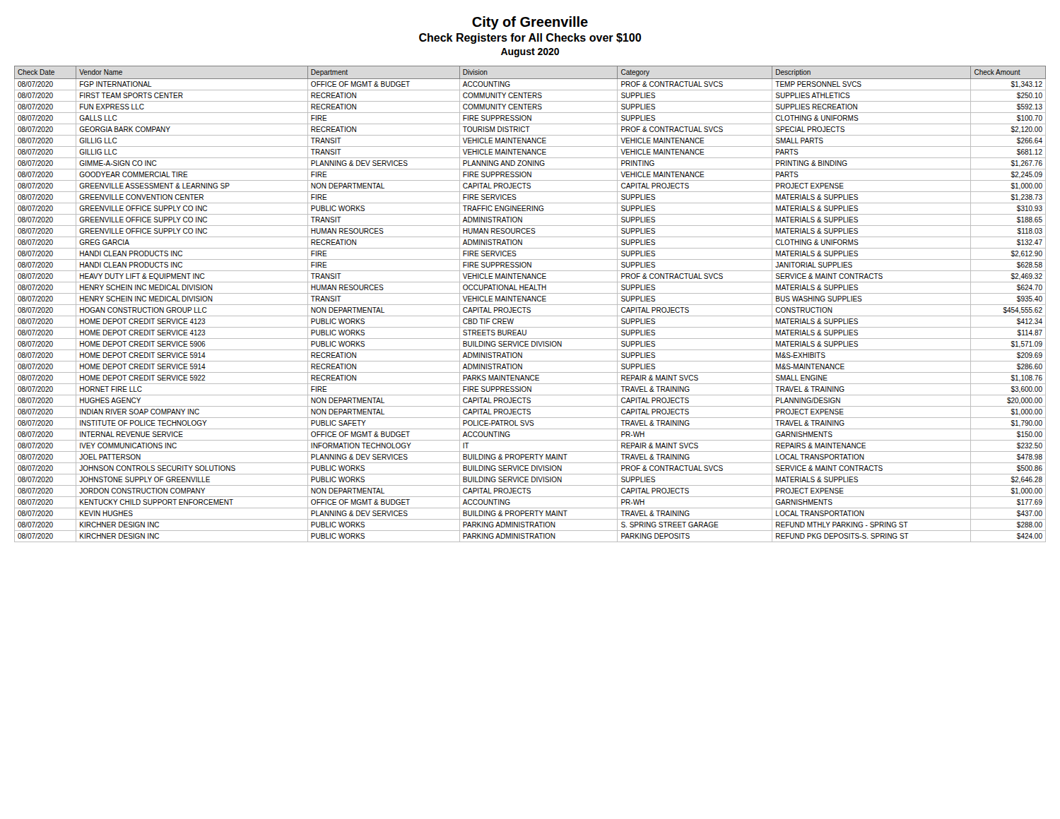City of Greenville
Check Registers for All Checks over $100
August 2020
| Check Date | Vendor Name | Department | Division | Category | Description | Check Amount |
| --- | --- | --- | --- | --- | --- | --- |
| 08/07/2020 | FGP INTERNATIONAL | OFFICE OF MGMT & BUDGET | ACCOUNTING | PROF & CONTRACTUAL SVCS | TEMP PERSONNEL SVCS | $1,343.12 |
| 08/07/2020 | FIRST TEAM SPORTS CENTER | RECREATION | COMMUNITY CENTERS | SUPPLIES | SUPPLIES ATHLETICS | $250.10 |
| 08/07/2020 | FUN EXPRESS LLC | RECREATION | COMMUNITY CENTERS | SUPPLIES | SUPPLIES RECREATION | $592.13 |
| 08/07/2020 | GALLS LLC | FIRE | FIRE SUPPRESSION | SUPPLIES | CLOTHING & UNIFORMS | $100.70 |
| 08/07/2020 | GEORGIA BARK COMPANY | RECREATION | TOURISM DISTRICT | PROF & CONTRACTUAL SVCS | SPECIAL PROJECTS | $2,120.00 |
| 08/07/2020 | GILLIG LLC | TRANSIT | VEHICLE MAINTENANCE | VEHICLE MAINTENANCE | SMALL PARTS | $266.64 |
| 08/07/2020 | GILLIG LLC | TRANSIT | VEHICLE MAINTENANCE | VEHICLE MAINTENANCE | PARTS | $681.12 |
| 08/07/2020 | GIMME-A-SIGN CO INC | PLANNING & DEV SERVICES | PLANNING AND ZONING | PRINTING | PRINTING & BINDING | $1,267.76 |
| 08/07/2020 | GOODYEAR COMMERCIAL TIRE | FIRE | FIRE SUPPRESSION | VEHICLE MAINTENANCE | PARTS | $2,245.09 |
| 08/07/2020 | GREENVILLE ASSESSMENT & LEARNING SP | NON DEPARTMENTAL | CAPITAL PROJECTS | CAPITAL PROJECTS | PROJECT EXPENSE | $1,000.00 |
| 08/07/2020 | GREENVILLE CONVENTION CENTER | FIRE | FIRE SERVICES | SUPPLIES | MATERIALS & SUPPLIES | $1,238.73 |
| 08/07/2020 | GREENVILLE OFFICE SUPPLY CO INC | PUBLIC WORKS | TRAFFIC ENGINEERING | SUPPLIES | MATERIALS & SUPPLIES | $310.93 |
| 08/07/2020 | GREENVILLE OFFICE SUPPLY CO INC | TRANSIT | ADMINISTRATION | SUPPLIES | MATERIALS & SUPPLIES | $188.65 |
| 08/07/2020 | GREENVILLE OFFICE SUPPLY CO INC | HUMAN RESOURCES | HUMAN RESOURCES | SUPPLIES | MATERIALS & SUPPLIES | $118.03 |
| 08/07/2020 | GREG GARCIA | RECREATION | ADMINISTRATION | SUPPLIES | CLOTHING & UNIFORMS | $132.47 |
| 08/07/2020 | HANDI CLEAN PRODUCTS INC | FIRE | FIRE SERVICES | SUPPLIES | MATERIALS & SUPPLIES | $2,612.90 |
| 08/07/2020 | HANDI CLEAN PRODUCTS INC | FIRE | FIRE SUPPRESSION | SUPPLIES | JANITORIAL SUPPLIES | $628.58 |
| 08/07/2020 | HEAVY DUTY LIFT & EQUIPMENT INC | TRANSIT | VEHICLE MAINTENANCE | PROF & CONTRACTUAL SVCS | SERVICE & MAINT CONTRACTS | $2,469.32 |
| 08/07/2020 | HENRY SCHEIN INC MEDICAL DIVISION | HUMAN RESOURCES | OCCUPATIONAL HEALTH | SUPPLIES | MATERIALS & SUPPLIES | $624.70 |
| 08/07/2020 | HENRY SCHEIN INC MEDICAL DIVISION | TRANSIT | VEHICLE MAINTENANCE | SUPPLIES | BUS WASHING SUPPLIES | $935.40 |
| 08/07/2020 | HOGAN CONSTRUCTION GROUP LLC | NON DEPARTMENTAL | CAPITAL PROJECTS | CAPITAL PROJECTS | CONSTRUCTION | $454,555.62 |
| 08/07/2020 | HOME DEPOT CREDIT SERVICE 4123 | PUBLIC WORKS | CBD TIF CREW | SUPPLIES | MATERIALS & SUPPLIES | $412.34 |
| 08/07/2020 | HOME DEPOT CREDIT SERVICE 4123 | PUBLIC WORKS | STREETS BUREAU | SUPPLIES | MATERIALS & SUPPLIES | $114.87 |
| 08/07/2020 | HOME DEPOT CREDIT SERVICE 5906 | PUBLIC WORKS | BUILDING SERVICE DIVISION | SUPPLIES | MATERIALS & SUPPLIES | $1,571.09 |
| 08/07/2020 | HOME DEPOT CREDIT SERVICE 5914 | RECREATION | ADMINISTRATION | SUPPLIES | M&S-EXHIBITS | $209.69 |
| 08/07/2020 | HOME DEPOT CREDIT SERVICE 5914 | RECREATION | ADMINISTRATION | SUPPLIES | M&S-MAINTENANCE | $286.60 |
| 08/07/2020 | HOME DEPOT CREDIT SERVICE 5922 | RECREATION | PARKS MAINTENANCE | REPAIR & MAINT SVCS | SMALL ENGINE | $1,108.76 |
| 08/07/2020 | HORNET FIRE LLC | FIRE | FIRE SUPPRESSION | TRAVEL & TRAINING | TRAVEL & TRAINING | $3,600.00 |
| 08/07/2020 | HUGHES AGENCY | NON DEPARTMENTAL | CAPITAL PROJECTS | CAPITAL PROJECTS | PLANNING/DESIGN | $20,000.00 |
| 08/07/2020 | INDIAN RIVER SOAP COMPANY INC | NON DEPARTMENTAL | CAPITAL PROJECTS | CAPITAL PROJECTS | PROJECT EXPENSE | $1,000.00 |
| 08/07/2020 | INSTITUTE OF POLICE TECHNOLOGY | PUBLIC SAFETY | POLICE-PATROL SVS | TRAVEL & TRAINING | TRAVEL & TRAINING | $1,790.00 |
| 08/07/2020 | INTERNAL REVENUE SERVICE | OFFICE OF MGMT & BUDGET | ACCOUNTING | PR-WH | GARNISHMENTS | $150.00 |
| 08/07/2020 | IVEY COMMUNICATIONS INC | INFORMATION TECHNOLOGY | IT | REPAIR & MAINT SVCS | REPAIRS & MAINTENANCE | $232.50 |
| 08/07/2020 | JOEL PATTERSON | PLANNING & DEV SERVICES | BUILDING & PROPERTY MAINT | TRAVEL & TRAINING | LOCAL TRANSPORTATION | $478.98 |
| 08/07/2020 | JOHNSON CONTROLS SECURITY SOLUTIONS | PUBLIC WORKS | BUILDING SERVICE DIVISION | PROF & CONTRACTUAL SVCS | SERVICE & MAINT CONTRACTS | $500.86 |
| 08/07/2020 | JOHNSTONE SUPPLY OF GREENVILLE | PUBLIC WORKS | BUILDING SERVICE DIVISION | SUPPLIES | MATERIALS & SUPPLIES | $2,646.28 |
| 08/07/2020 | JORDON CONSTRUCTION COMPANY | NON DEPARTMENTAL | CAPITAL PROJECTS | CAPITAL PROJECTS | PROJECT EXPENSE | $1,000.00 |
| 08/07/2020 | KENTUCKY CHILD SUPPORT ENFORCEMENT | OFFICE OF MGMT & BUDGET | ACCOUNTING | PR-WH | GARNISHMENTS | $177.69 |
| 08/07/2020 | KEVIN HUGHES | PLANNING & DEV SERVICES | BUILDING & PROPERTY MAINT | TRAVEL & TRAINING | LOCAL TRANSPORTATION | $437.00 |
| 08/07/2020 | KIRCHNER DESIGN INC | PUBLIC WORKS | PARKING ADMINISTRATION | S. SPRING STREET GARAGE | REFUND MTHLY PARKING - SPRING ST | $288.00 |
| 08/07/2020 | KIRCHNER DESIGN INC | PUBLIC WORKS | PARKING ADMINISTRATION | PARKING DEPOSITS | REFUND PKG DEPOSITS-S. SPRING ST | $424.00 |